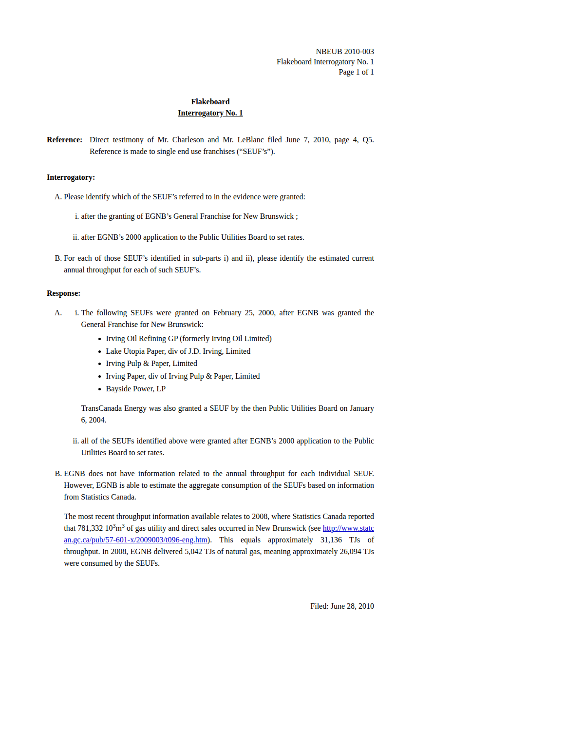NBEUB 2010-003
Flakeboard Interrogatory No. 1
Page 1 of 1
Flakeboard Interrogatory No. 1
Reference:
Direct testimony of Mr. Charleson and Mr. LeBlanc filed June 7, 2010, page 4, Q5. Reference is made to single end use franchises (“SEUF’s”).
Interrogatory:
Please identify which of the SEUF’s referred to in the evidence were granted:
after the granting of EGNB’s General Franchise for New Brunswick ;
after EGNB’s 2000 application to the Public Utilities Board to set rates.
For each of those SEUF’s identified in sub-parts i) and ii), please identify the estimated current annual throughput for each of such SEUF’s.
Response:
The following SEUFs were granted on February 25, 2000, after EGNB was granted the General Franchise for New Brunswick:
Irving Oil Refining GP (formerly Irving Oil Limited)
Lake Utopia Paper, div of J.D. Irving, Limited
Irving Pulp & Paper, Limited
Irving Paper, div of Irving Pulp & Paper, Limited
Bayside Power, LP
TransCanada Energy was also granted a SEUF by the then Public Utilities Board on January 6, 2004.
all of the SEUFs identified above were granted after EGNB’s 2000 application to the Public Utilities Board to set rates.
EGNB does not have information related to the annual throughput for each individual SEUF. However, EGNB is able to estimate the aggregate consumption of the SEUFs based on information from Statistics Canada.
The most recent throughput information available relates to 2008, where Statistics Canada reported that 781,332 103m3 of gas utility and direct sales occurred in New Brunswick (see http://www.statcan.gc.ca/pub/57-601-x/2009003/t096-eng.htm). This equals approximately 31,136 TJs of throughput. In 2008, EGNB delivered 5,042 TJs of natural gas, meaning approximately 26,094 TJs were consumed by the SEUFs.
Filed: June 28, 2010